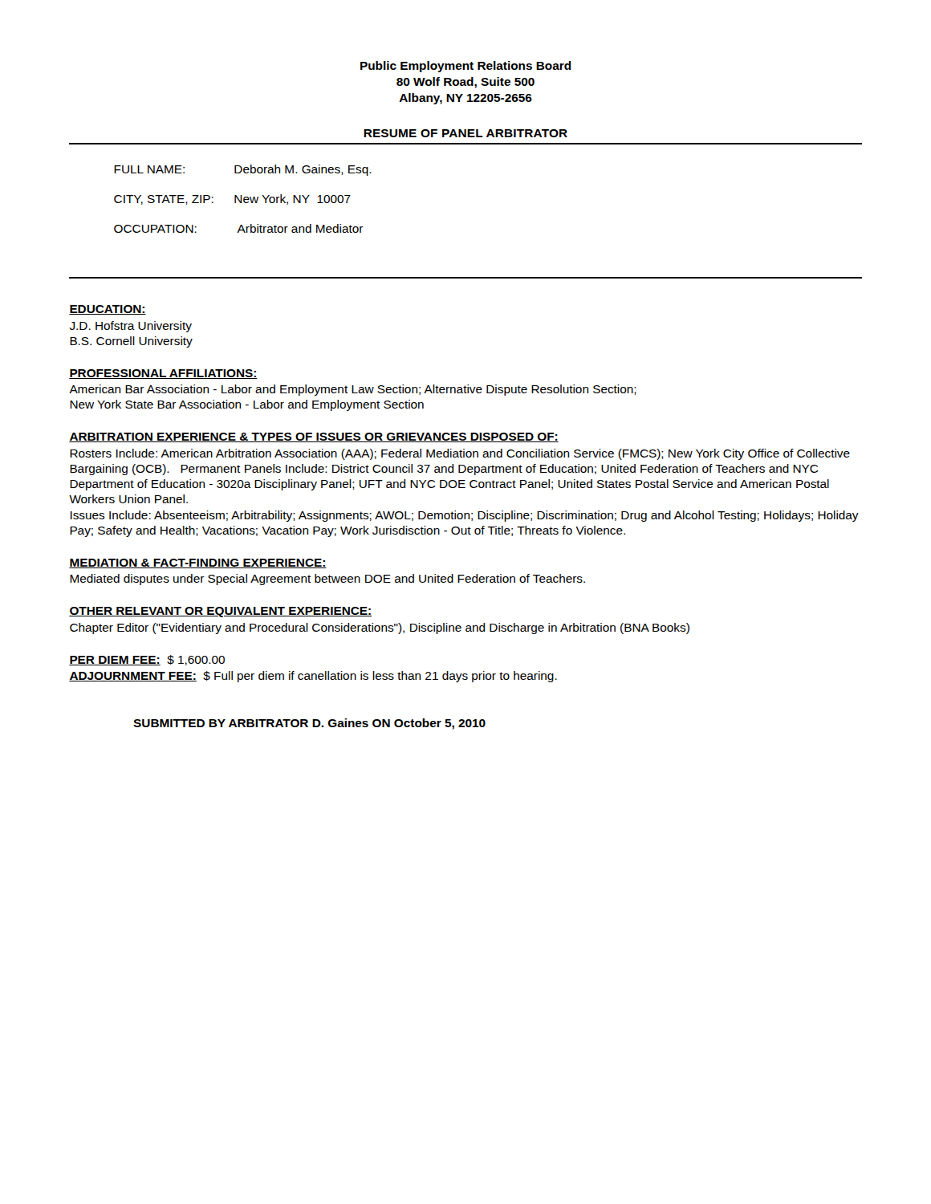Public Employment Relations Board
80 Wolf Road, Suite 500
Albany, NY 12205-2656
RESUME OF PANEL ARBITRATOR
| FULL NAME: | Deborah M. Gaines, Esq. |
| CITY, STATE, ZIP: | New York, NY 10007 |
| OCCUPATION: | Arbitrator and Mediator |
EDUCATION:
J.D. Hofstra University
B.S. Cornell University
PROFESSIONAL AFFILIATIONS:
American Bar Association - Labor and Employment Law Section; Alternative Dispute Resolution Section;
New York State Bar Association - Labor and Employment Section
ARBITRATION EXPERIENCE & TYPES OF ISSUES OR GRIEVANCES DISPOSED OF:
Rosters Include: American Arbitration Association (AAA); Federal Mediation and Conciliation Service (FMCS); New York City Office of Collective Bargaining (OCB). Permanent Panels Include: District Council 37 and Department of Education; United Federation of Teachers and NYC Department of Education - 3020a Disciplinary Panel; UFT and NYC DOE Contract Panel; United States Postal Service and American Postal Workers Union Panel.
Issues Include: Absenteeism; Arbitrability; Assignments; AWOL; Demotion; Discipline; Discrimination; Drug and Alcohol Testing; Holidays; Holiday Pay; Safety and Health; Vacations; Vacation Pay; Work Jurisdisction - Out of Title; Threats fo Violence.
MEDIATION & FACT-FINDING EXPERIENCE:
Mediated disputes under Special Agreement between DOE and United Federation of Teachers.
OTHER RELEVANT OR EQUIVALENT EXPERIENCE:
Chapter Editor ("Evidentiary and Procedural Considerations"), Discipline and Discharge in Arbitration (BNA Books)
PER DIEM FEE: $ 1,600.00
ADJOURNMENT FEE: $ Full per diem if canellation is less than 21 days prior to hearing.
SUBMITTED BY ARBITRATOR D. Gaines ON October 5, 2010